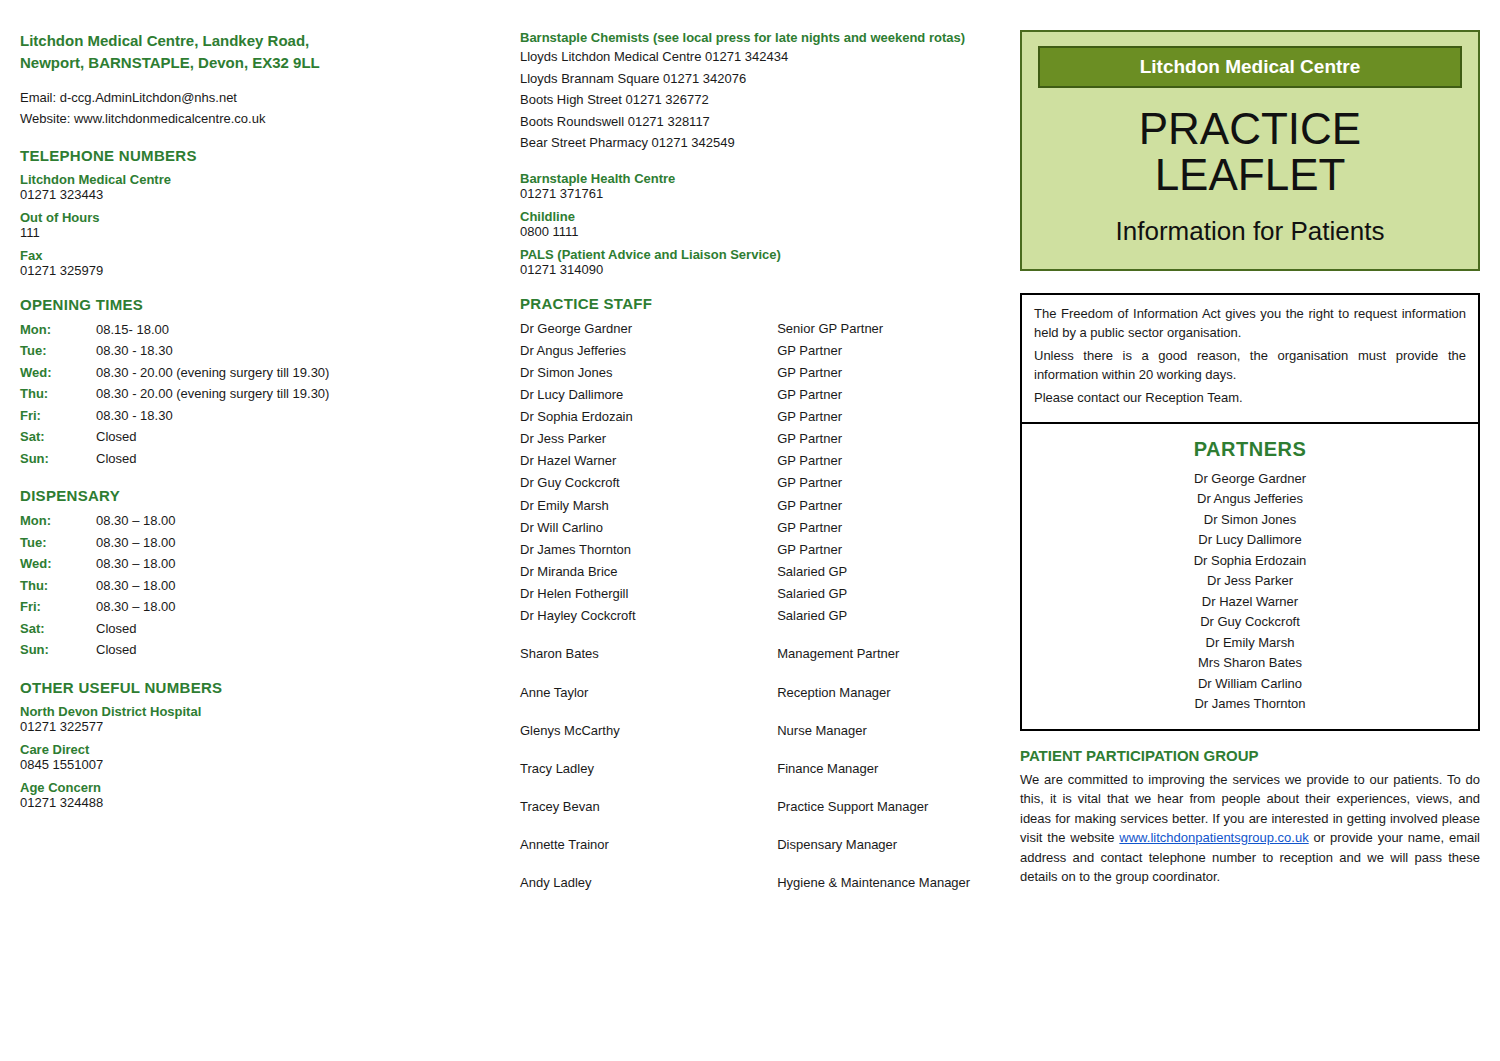Litchdon Medical Centre, Landkey Road,
Newport, BARNSTAPLE, Devon, EX32 9LL
Email: d-ccg.AdminLitchdon@nhs.net
Website: www.litchdonmedicalcentre.co.uk
TELEPHONE NUMBERS
Litchdon Medical Centre
01271 323443
Out of Hours
111
Fax
01271 325979
OPENING TIMES
| Mon: | 08.15- 18.00 |
| Tue: | 08.30 - 18.30 |
| Wed: | 08.30 - 20.00 (evening surgery till 19.30) |
| Thu: | 08.30 - 20.00 (evening surgery till 19.30) |
| Fri: | 08.30 - 18.30 |
| Sat: | Closed |
| Sun: | Closed |
DISPENSARY
| Mon: | 08.30 – 18.00 |
| Tue: | 08.30 – 18.00 |
| Wed: | 08.30 – 18.00 |
| Thu: | 08.30 – 18.00 |
| Fri: | 08.30 – 18.00 |
| Sat: | Closed |
| Sun: | Closed |
OTHER USEFUL NUMBERS
North Devon District Hospital
01271 322577
Care Direct
0845 1551007
Age Concern
01271 324488
Barnstaple Chemists (see local press for late nights and weekend rotas)
Lloyds Litchdon Medical Centre 01271 342434
Lloyds Brannam Square 01271 342076
Boots High Street 01271 326772
Boots Roundswell 01271 328117
Bear Street Pharmacy 01271 342549
Barnstaple Health Centre
01271 371761
Childline
0800 1111
PALS (Patient Advice and Liaison Service)
01271 314090
PRACTICE STAFF
| Dr George Gardner | Senior GP Partner |
| Dr Angus Jefferies | GP Partner |
| Dr Simon Jones | GP Partner |
| Dr Lucy Dallimore | GP Partner |
| Dr Sophia Erdozain | GP Partner |
| Dr Jess Parker | GP Partner |
| Dr Hazel Warner | GP Partner |
| Dr Guy Cockcroft | GP Partner |
| Dr Emily Marsh | GP Partner |
| Dr Will Carlino | GP Partner |
| Dr James Thornton | GP Partner |
| Dr Miranda Brice | Salaried GP |
| Dr Helen Fothergill | Salaried GP |
| Dr Hayley Cockcroft | Salaried GP |
| Sharon Bates | Management Partner |
| Anne Taylor | Reception Manager |
| Glenys McCarthy | Nurse Manager |
| Tracy Ladley | Finance Manager |
| Tracey Bevan | Practice Support Manager |
| Annette Trainor | Dispensary Manager |
| Andy Ladley | Hygiene & Maintenance Manager |
Litchdon Medical Centre
PRACTICE
LEAFLET
Information for Patients
The Freedom of Information Act gives you the right to request information held by a public sector organisation.
Unless there is a good reason, the organisation must provide the information within 20 working days.
Please contact our Reception Team.
PARTNERS
Dr George Gardner
Dr Angus Jefferies
Dr Simon Jones
Dr Lucy Dallimore
Dr Sophia Erdozain
Dr Jess Parker
Dr Hazel Warner
Dr Guy Cockcroft
Dr Emily Marsh
Mrs Sharon Bates
Dr William Carlino
Dr James Thornton
PATIENT PARTICIPATION GROUP
We are committed to improving the services we provide to our patients. To do this, it is vital that we hear from people about their experiences, views, and ideas for making services better. If you are interested in getting involved please visit the website www.litchdonpatientsgroup.co.uk or provide your name, email address and contact telephone number to reception and we will pass these details on to the group coordinator.